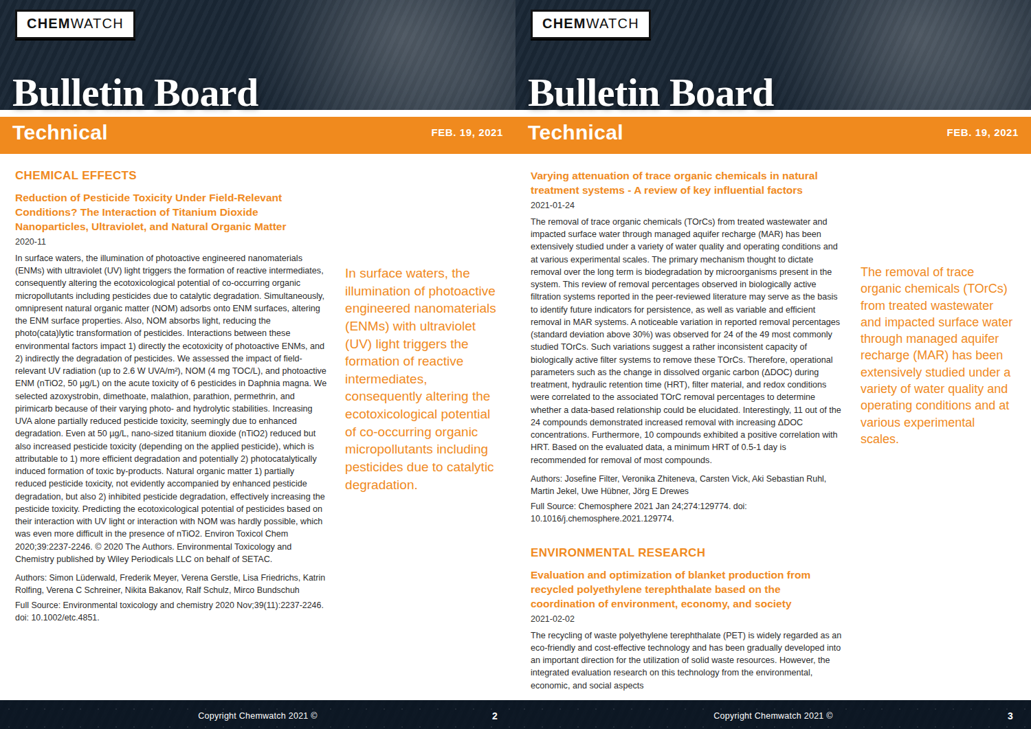CHEMWATCH
Bulletin Board
Technical
FEB. 19, 2021
Chemical Effects
Reduction of Pesticide Toxicity Under Field-Relevant Conditions? The Interaction of Titanium Dioxide Nanoparticles, Ultraviolet, and Natural Organic Matter
2020-11
In surface waters, the illumination of photoactive engineered nanomaterials (ENMs) with ultraviolet (UV) light triggers the formation of reactive intermediates, consequently altering the ecotoxicological potential of co-occurring organic micropollutants including pesticides due to catalytic degradation. Simultaneously, omnipresent natural organic matter (NOM) adsorbs onto ENM surfaces, altering the ENM surface properties. Also, NOM absorbs light, reducing the photo(cata)lytic transformation of pesticides. Interactions between these environmental factors impact 1) directly the ecotoxicity of photoactive ENMs, and 2) indirectly the degradation of pesticides. We assessed the impact of field-relevant UV radiation (up to 2.6 W UVA/m²), NOM (4 mg TOC/L), and photoactive ENM (nTiO2, 50 µg/L) on the acute toxicity of 6 pesticides in Daphnia magna. We selected azoxystrobin, dimethoate, malathion, parathion, permethrin, and pirimicarb because of their varying photo- and hydrolytic stabilities. Increasing UVA alone partially reduced pesticide toxicity, seemingly due to enhanced degradation. Even at 50 µg/L, nano-sized titanium dioxide (nTiO2) reduced but also increased pesticide toxicity (depending on the applied pesticide), which is attributable to 1) more efficient degradation and potentially 2) photocatalytically induced formation of toxic by-products. Natural organic matter 1) partially reduced pesticide toxicity, not evidently accompanied by enhanced pesticide degradation, but also 2) inhibited pesticide degradation, effectively increasing the pesticide toxicity. Predicting the ecotoxicological potential of pesticides based on their interaction with UV light or interaction with NOM was hardly possible, which was even more difficult in the presence of nTiO2. Environ Toxicol Chem 2020;39:2237-2246. © 2020 The Authors. Environmental Toxicology and Chemistry published by Wiley Periodicals LLC on behalf of SETAC.
Authors: Simon Lüderwald, Frederik Meyer, Verena Gerstle, Lisa Friedrichs, Katrin Rolfing, Verena C Schreiner, Nikita Bakanov, Ralf Schulz, Mirco Bundschuh
Full Source: Environmental toxicology and chemistry 2020 Nov;39(11):2237-2246. doi: 10.1002/etc.4851.
In surface waters, the illumination of photoactive engineered nanomaterials (ENMs) with ultraviolet (UV) light triggers the formation of reactive intermediates, consequently altering the ecotoxicological potential of co-occurring organic micropollutants including pesticides due to catalytic degradation.
Copyright Chemwatch 2021 © 2
CHEMWATCH
Bulletin Board
Technical
FEB. 19, 2021
Varying attenuation of trace organic chemicals in natural treatment systems - A review of key influential factors
2021-01-24
The removal of trace organic chemicals (TOrCs) from treated wastewater and impacted surface water through managed aquifer recharge (MAR) has been extensively studied under a variety of water quality and operating conditions and at various experimental scales. The primary mechanism thought to dictate removal over the long term is biodegradation by microorganisms present in the system. This review of removal percentages observed in biologically active filtration systems reported in the peer-reviewed literature may serve as the basis to identify future indicators for persistence, as well as variable and efficient removal in MAR systems. A noticeable variation in reported removal percentages (standard deviation above 30%) was observed for 24 of the 49 most commonly studied TOrCs. Such variations suggest a rather inconsistent capacity of biologically active filter systems to remove these TOrCs. Therefore, operational parameters such as the change in dissolved organic carbon (ΔDOC) during treatment, hydraulic retention time (HRT), filter material, and redox conditions were correlated to the associated TOrC removal percentages to determine whether a data-based relationship could be elucidated. Interestingly, 11 out of the 24 compounds demonstrated increased removal with increasing ΔDOC concentrations. Furthermore, 10 compounds exhibited a positive correlation with HRT. Based on the evaluated data, a minimum HRT of 0.5-1 day is recommended for removal of most compounds.
Authors: Josefine Filter, Veronika Zhiteneva, Carsten Vick, Aki Sebastian Ruhl, Martin Jekel, Uwe Hübner, Jörg E Drewes
Full Source: Chemosphere 2021 Jan 24;274:129774. doi: 10.1016/j.chemosphere.2021.129774.
Environmental Research
Evaluation and optimization of blanket production from recycled polyethylene terephthalate based on the coordination of environment, economy, and society
2021-02-02
The recycling of waste polyethylene terephthalate (PET) is widely regarded as an eco-friendly and cost-effective technology and has been gradually developed into an important direction for the utilization of solid waste resources. However, the integrated evaluation research on this technology from the environmental, economic, and social aspects
The removal of trace organic chemicals (TOrCs) from treated wastewater and impacted surface water through managed aquifer recharge (MAR) has been extensively studied under a variety of water quality and operating conditions and at various experimental scales.
Copyright Chemwatch 2021 © 3